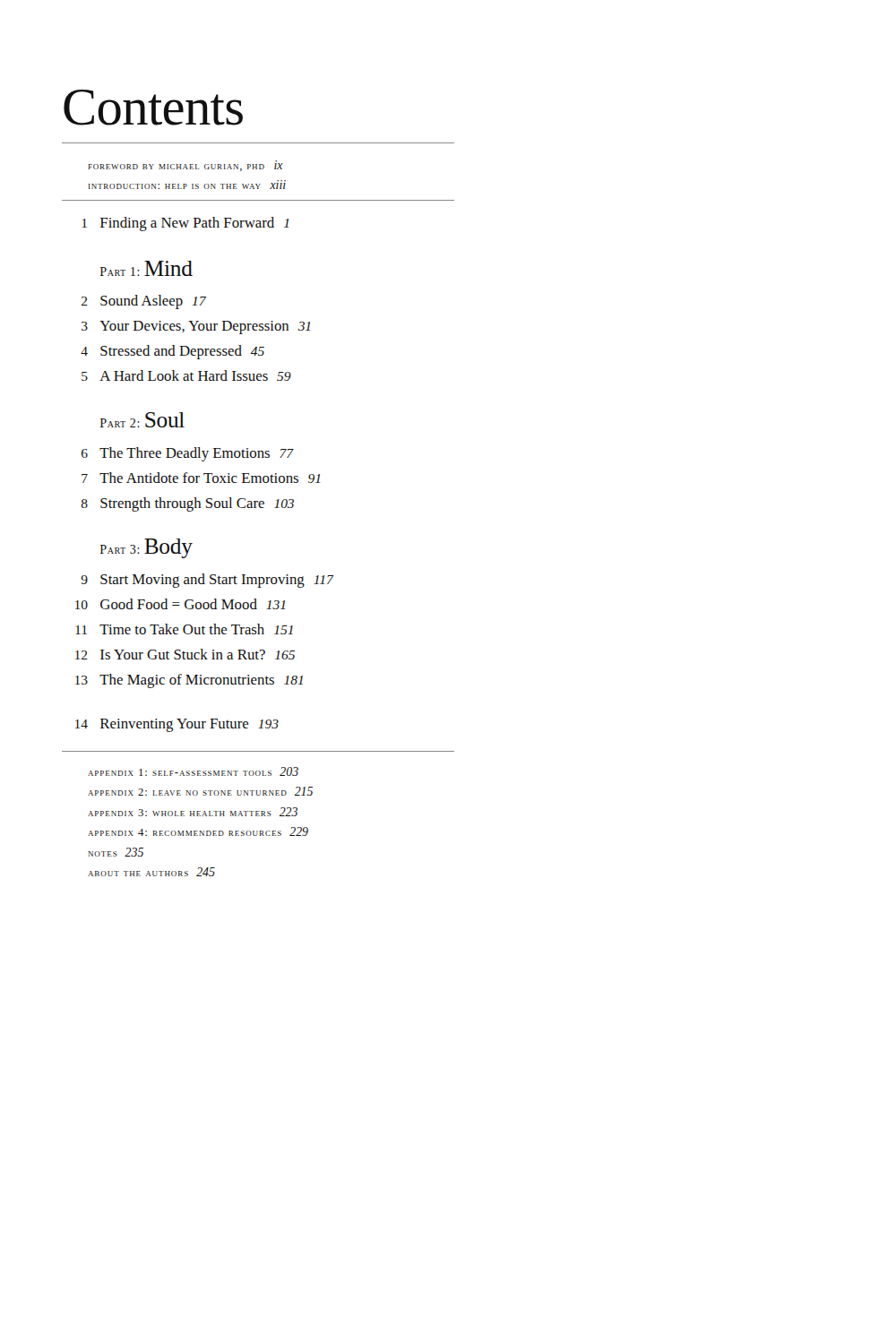Contents
foreword by michael gurian, phd ix
introduction: help is on the way xiii
1 Finding a New Path Forward 1
Part 1: Mind
2 Sound Asleep 17
3 Your Devices, Your Depression 31
4 Stressed and Depressed 45
5 A Hard Look at Hard Issues 59
Part 2: Soul
6 The Three Deadly Emotions 77
7 The Antidote for Toxic Emotions 91
8 Strength through Soul Care 103
Part 3: Body
9 Start Moving and Start Improving 117
10 Good Food = Good Mood 131
11 Time to Take Out the Trash 151
12 Is Your Gut Stuck in a Rut? 165
13 The Magic of Micronutrients 181
14 Reinventing Your Future 193
appendix 1: self-assessment tools 203
appendix 2: leave no stone unturned 215
appendix 3: whole health matters 223
appendix 4: recommended resources 229
notes 235
about the authors 245